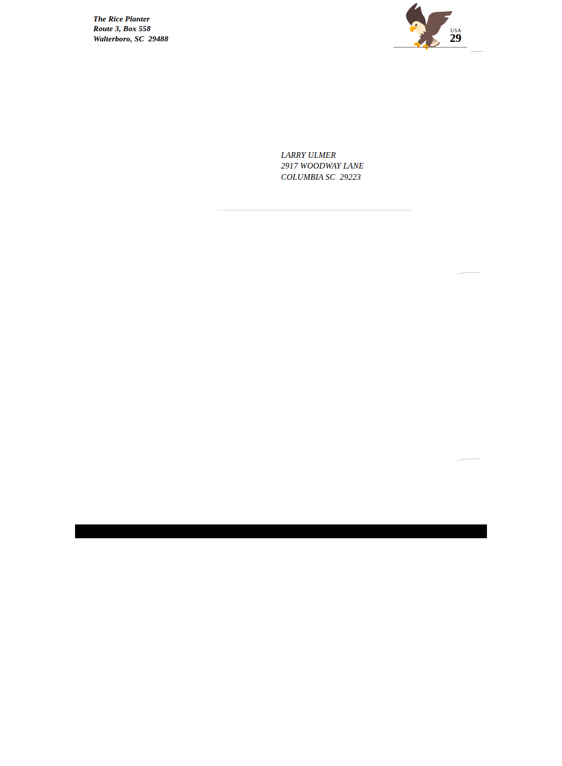The Rice Planter
Route 3, Box 558
Walterboro, SC 29488
🦅 USA 29 ——
LARRY ULMER
2917 WOODWAY LANE
COLUMBIA SC 29223